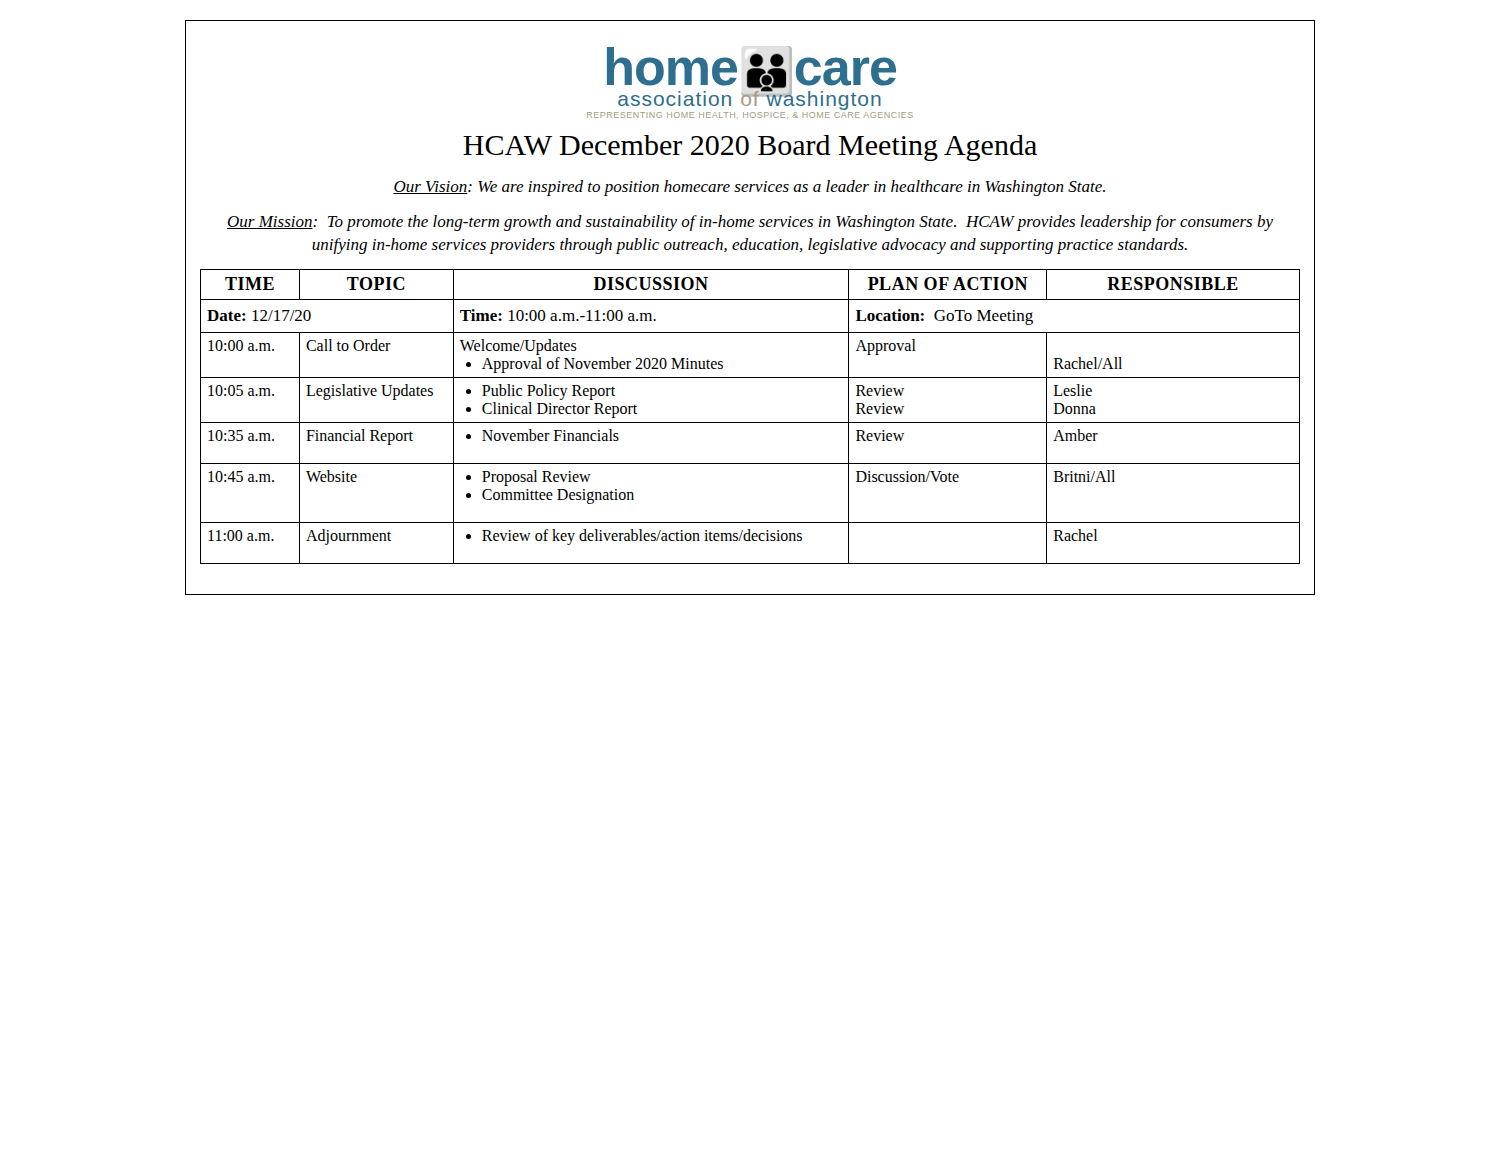home👪care
association of washington
REPRESENTING HOME HEALTH, HOSPICE, & HOME CARE AGENCIES
HCAW December 2020 Board Meeting Agenda
Our Vision: We are inspired to position homecare services as a leader in healthcare in Washington State.
Our Mission: To promote the long-term growth and sustainability of in-home services in Washington State. HCAW provides leadership for consumers by unifying in-home services providers through public outreach, education, legislative advocacy and supporting practice standards.
| Date: 12/17/20 | Time: 10:00 a.m.-11:00 a.m. | Location: GoTo Meeting |
| TIME | TOPIC | DISCUSSION | PLAN OF ACTION | RESPONSIBLE |
| 10:00 a.m. | Call to Order | Welcome/Updates Approval of November 2020 Minutes | Approval | Rachel/All |
| 10:05 a.m. | Legislative Updates | Public Policy Report Clinical Director Report | Review Review | Leslie Donna |
| 10:35 a.m. | Financial Report | November Financials | Review | Amber |
| 10:45 a.m. | Website | Proposal Review Committee Designation | Discussion/Vote | Britni/All |
| 11:00 a.m. | Adjournment | Review of key deliverables/action items/decisions | | Rachel |